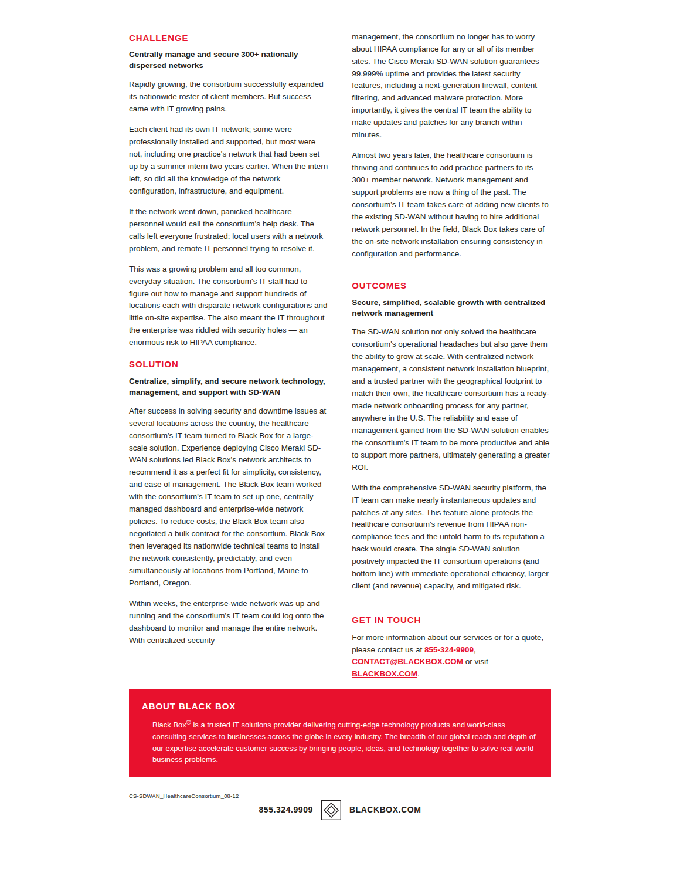Challenge
Centrally manage and secure 300+ nationally dispersed networks
Rapidly growing, the consortium successfully expanded its nationwide roster of client members. But success came with IT growing pains.
Each client had its own IT network; some were professionally installed and supported, but most were not, including one practice's network that had been set up by a summer intern two years earlier. When the intern left, so did all the knowledge of the network configuration, infrastructure, and equipment.
If the network went down, panicked healthcare personnel would call the consortium's help desk. The calls left everyone frustrated: local users with a network problem, and remote IT personnel trying to resolve it.
This was a growing problem and all too common, everyday situation. The consortium's IT staff had to figure out how to manage and support hundreds of locations each with disparate network configurations and little on-site expertise. The also meant the IT throughout the enterprise was riddled with security holes — an enormous risk to HIPAA compliance.
Solution
Centralize, simplify, and secure network technology, management, and support with SD-WAN
After success in solving security and downtime issues at several locations across the country, the healthcare consortium's IT team turned to Black Box for a large-scale solution. Experience deploying Cisco Meraki SD-WAN solutions led Black Box's network architects to recommend it as a perfect fit for simplicity, consistency, and ease of management. The Black Box team worked with the consortium's IT team to set up one, centrally managed dashboard and enterprise-wide network policies. To reduce costs, the Black Box team also negotiated a bulk contract for the consortium. Black Box then leveraged its nationwide technical teams to install the network consistently, predictably, and even simultaneously at locations from Portland, Maine to Portland, Oregon.
Within weeks, the enterprise-wide network was up and running and the consortium's IT team could log onto the dashboard to monitor and manage the entire network. With centralized security
management, the consortium no longer has to worry about HIPAA compliance for any or all of its member sites. The Cisco Meraki SD-WAN solution guarantees 99.999% uptime and provides the latest security features, including a next-generation firewall, content filtering, and advanced malware protection. More importantly, it gives the central IT team the ability to make updates and patches for any branch within minutes.
Almost two years later, the healthcare consortium is thriving and continues to add practice partners to its 300+ member network. Network management and support problems are now a thing of the past. The consortium's IT team takes care of adding new clients to the existing SD-WAN without having to hire additional network personnel. In the field, Black Box takes care of the on-site network installation ensuring consistency in configuration and performance.
Outcomes
Secure, simplified, scalable growth with centralized network management
The SD-WAN solution not only solved the healthcare consortium's operational headaches but also gave them the ability to grow at scale. With centralized network management, a consistent network installation blueprint, and a trusted partner with the geographical footprint to match their own, the healthcare consortium has a ready-made network onboarding process for any partner, anywhere in the U.S. The reliability and ease of management gained from the SD-WAN solution enables the consortium's IT team to be more productive and able to support more partners, ultimately generating a greater ROI.
With the comprehensive SD-WAN security platform, the IT team can make nearly instantaneous updates and patches at any sites. This feature alone protects the healthcare consortium's revenue from HIPAA non-compliance fees and the untold harm to its reputation a hack would create. The single SD-WAN solution positively impacted the IT consortium operations (and bottom line) with immediate operational efficiency, larger client (and revenue) capacity, and mitigated risk.
Get in touch
For more information about our services or for a quote, please contact us at 855-324-9909, CONTACT@BLACKBOX.COM or visit BLACKBOX.COM.
About Black Box
Black Box® is a trusted IT solutions provider delivering cutting-edge technology products and world-class consulting services to businesses across the globe in every industry. The breadth of our global reach and depth of our expertise accelerate customer success by bringing people, ideas, and technology together to solve real-world business problems.
CS-SDWAN_HealthcareConsortium_08-12
855.324.9909 BLACKBOX.COM